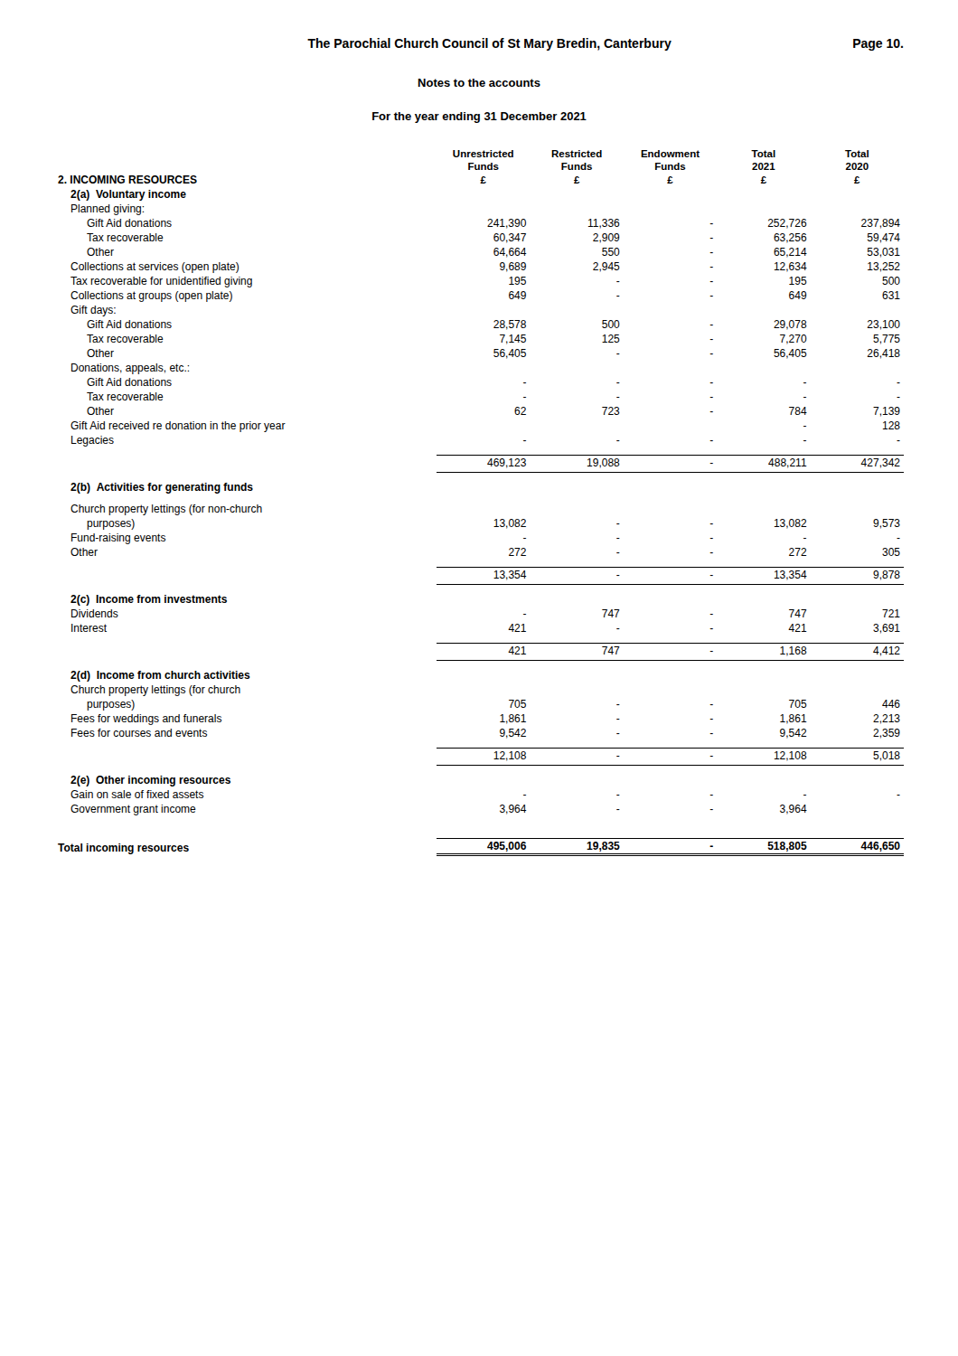The Parochial Church Council of St Mary Bredin, Canterbury
Page 10.
Notes to the accounts
For the year ending 31 December 2021
| 2. INCOMING RESOURCES | Unrestricted Funds £ | Restricted Funds £ | Endowment Funds £ | Total 2021 £ | Total 2020 £ |
| --- | --- | --- | --- | --- | --- |
| 2(a) Voluntary income | | | | | |
| Planned giving: | | | | | |
| Gift Aid donations | 241,390 | 11,336 | - | 252,726 | 237,894 |
| Tax recoverable | 60,347 | 2,909 | - | 63,256 | 59,474 |
| Other | 64,664 | 550 | - | 65,214 | 53,031 |
| Collections at services (open plate) | 9,689 | 2,945 | - | 12,634 | 13,252 |
| Tax recoverable for unidentified giving | 195 | - | - | 195 | 500 |
| Collections at groups (open plate) | 649 | - | - | 649 | 631 |
| Gift days: | | | | | |
| Gift Aid donations | 28,578 | 500 | - | 29,078 | 23,100 |
| Tax recoverable | 7,145 | 125 | - | 7,270 | 5,775 |
| Other | 56,405 | - | - | 56,405 | 26,418 |
| Donations, appeals, etc.: | | | | | |
| Gift Aid donations | - | - | - | - | - |
| Tax recoverable | - | - | - | - | - |
| Other | 62 | 723 | - | 784 | 7,139 |
| Gift Aid received re donation in the prior year | | | | - | 128 |
| Legacies | - | - | - | - | - |
| | 469,123 | 19,088 | - | 488,211 | 427,342 |
| 2(b) Activities for generating funds | | | | | |
| Church property lettings (for non-church | | | | | |
| purposes) | 13,082 | - | - | 13,082 | 9,573 |
| Fund-raising events | - | - | - | - | - |
| Other | 272 | - | - | 272 | 305 |
| | 13,354 | - | - | 13,354 | 9,878 |
| 2(c) Income from investments | | | | | |
| Dividends | - | 747 | - | 747 | 721 |
| Interest | 421 | - | - | 421 | 3,691 |
| | 421 | 747 | - | 1,168 | 4,412 |
| 2(d) Income from church activities | | | | | |
| Church property lettings (for church | | | | | |
| purposes) | 705 | - | - | 705 | 446 |
| Fees for weddings and funerals | 1,861 | - | - | 1,861 | 2,213 |
| Fees for courses and events | 9,542 | - | - | 9,542 | 2,359 |
| | 12,108 | - | - | 12,108 | 5,018 |
| 2(e) Other incoming resources | | | | | |
| Gain on sale of fixed assets | - | - | - | - | - |
| Government grant income | 3,964 | - | - | 3,964 | |
| Total incoming resources | 495,006 | 19,835 | - | 518,805 | 446,650 |